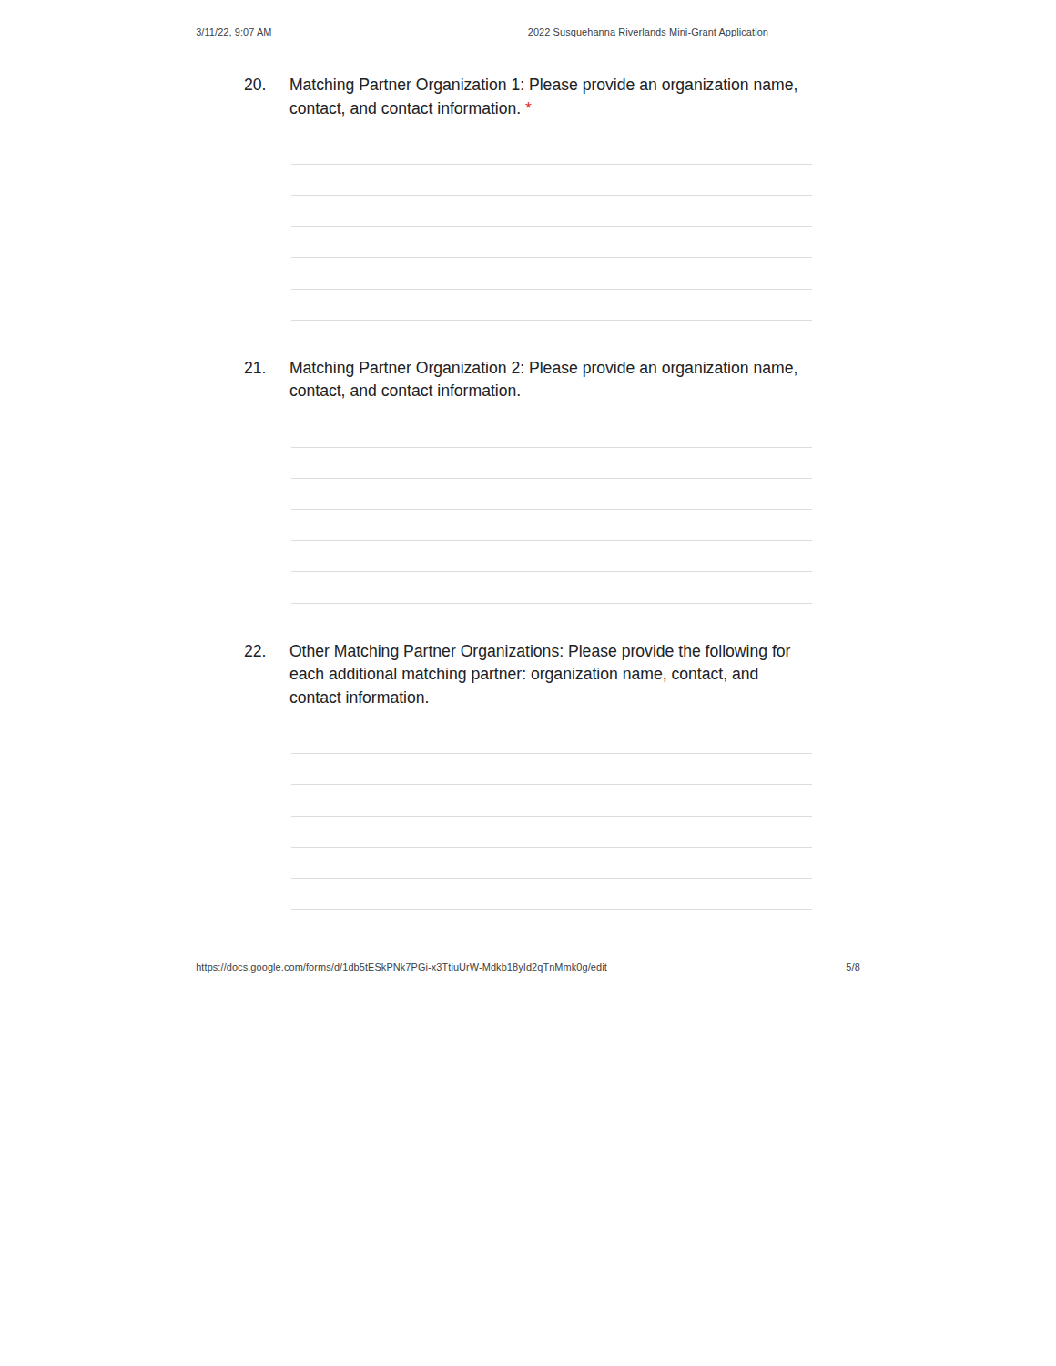3/11/22, 9:07 AM
2022 Susquehanna Riverlands Mini-Grant Application
20.
Matching Partner Organization 1: Please provide an organization name, contact, and contact information. *
21.
Matching Partner Organization 2: Please provide an organization name, contact, and contact information.
22.
Other Matching Partner Organizations: Please provide the following for each additional matching partner: organization name, contact, and contact information.
https://docs.google.com/forms/d/1db5tESkPNk7PGi-x3TtiuUrW-Mdkb18yId2qTnMmk0g/edit
5/8